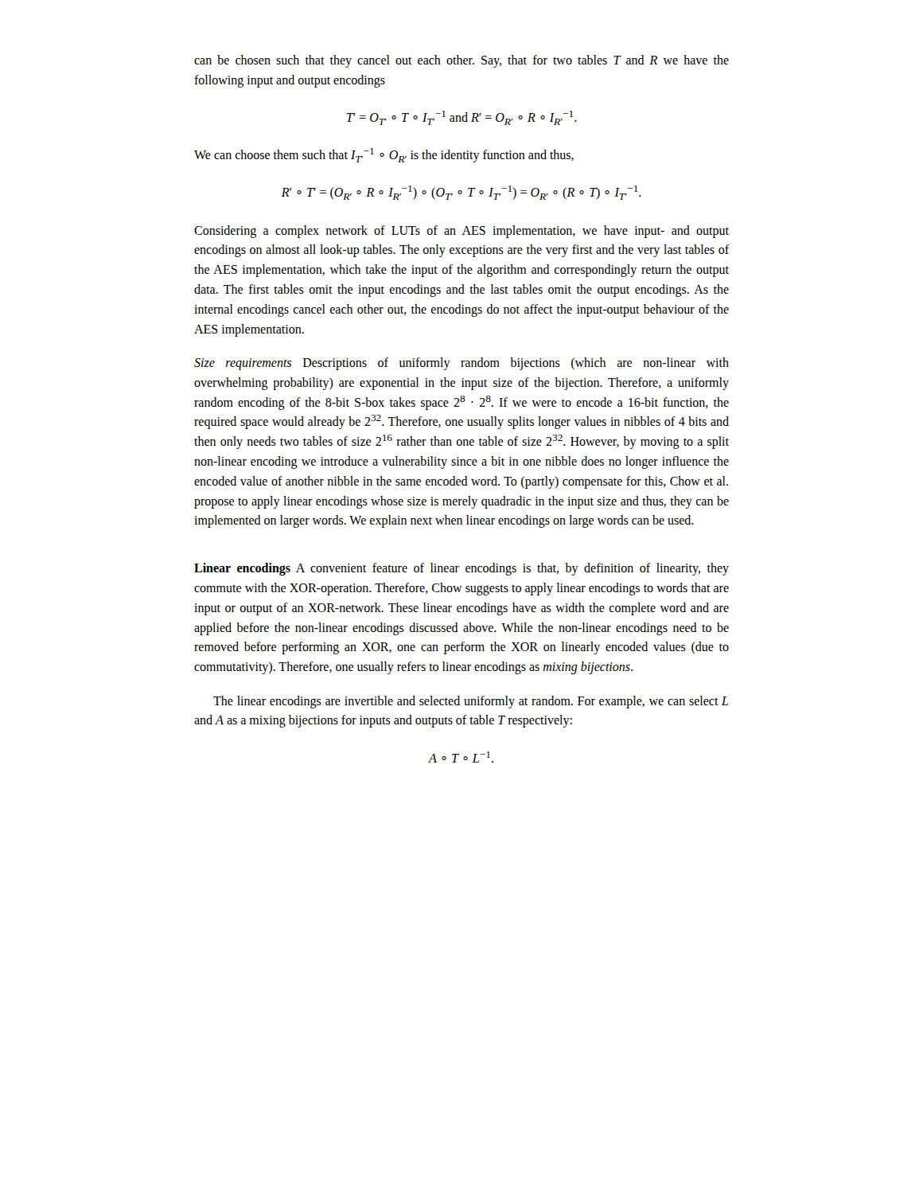can be chosen such that they cancel out each other. Say, that for two tables T and R we have the following input and output encodings
T′ = OT′ ∘ T ∘ IT′−1 and R′ = OR′ ∘ R ∘ IR′−1.
We can choose them such that IT′−1 ∘ OR′ is the identity function and thus,
R′ ∘ T′ = (OR′ ∘ R ∘ IR′−1) ∘ (OT′ ∘ T ∘ IT′−1) = OR′ ∘ (R ∘ T) ∘ IT′−1.
Considering a complex network of LUTs of an AES implementation, we have input- and output encodings on almost all look-up tables. The only exceptions are the very first and the very last tables of the AES implementation, which take the input of the algorithm and correspondingly return the output data. The first tables omit the input encodings and the last tables omit the output encodings. As the internal encodings cancel each other out, the encodings do not affect the input-output behaviour of the AES implementation.
Size requirements Descriptions of uniformly random bijections (which are non-linear with overwhelming probability) are exponential in the input size of the bijection. Therefore, a uniformly random encoding of the 8-bit S-box takes space 28 · 28. If we were to encode a 16-bit function, the required space would already be 232. Therefore, one usually splits longer values in nibbles of 4 bits and then only needs two tables of size 216 rather than one table of size 232. However, by moving to a split non-linear encoding we introduce a vulnerability since a bit in one nibble does no longer influence the encoded value of another nibble in the same encoded word. To (partly) compensate for this, Chow et al. propose to apply linear encodings whose size is merely quadradic in the input size and thus, they can be implemented on larger words. We explain next when linear encodings on large words can be used.
Linear encodings
A convenient feature of linear encodings is that, by definition of linearity, they commute with the XOR-operation. Therefore, Chow suggests to apply linear encodings to words that are input or output of an XOR-network. These linear encodings have as width the complete word and are applied before the non-linear encodings discussed above. While the non-linear encodings need to be removed before performing an XOR, one can perform the XOR on linearly encoded values (due to commutativity). Therefore, one usually refers to linear encodings as mixing bijections.
The linear encodings are invertible and selected uniformly at random. For example, we can select L and A as a mixing bijections for inputs and outputs of table T respectively:
A ∘ T ∘ L−1.